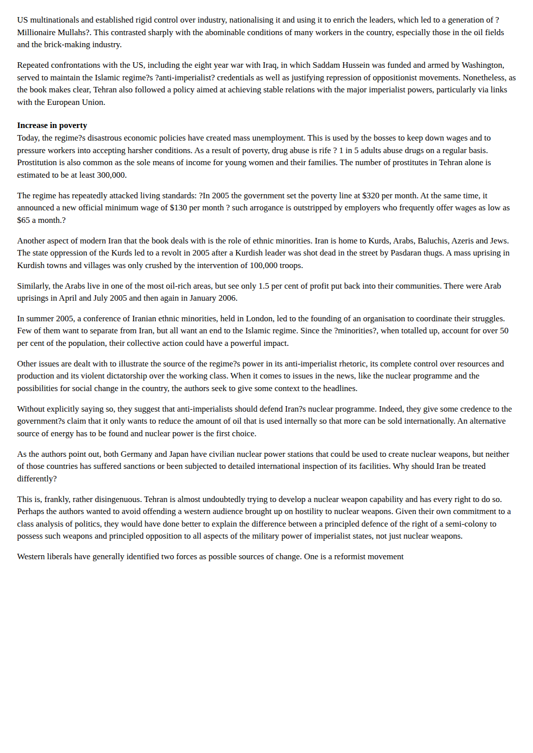US multinationals and established rigid control over industry, nationalising it and using it to enrich the leaders, which led to a generation of ?Millionaire Mullahs?. This contrasted sharply with the abominable conditions of many workers in the country, especially those in the oil fields and the brick-making industry.
Repeated confrontations with the US, including the eight year war with Iraq, in which Saddam Hussein was funded and armed by Washington, served to maintain the Islamic regime?s ?anti-imperialist? credentials as well as justifying repression of oppositionist movements. Nonetheless, as the book makes clear, Tehran also followed a policy aimed at achieving stable relations with the major imperialist powers, particularly via links with the European Union.
Increase in poverty
Today, the regime?s disastrous economic policies have created mass unemployment. This is used by the bosses to keep down wages and to pressure workers into accepting harsher conditions. As a result of poverty, drug abuse is rife ? 1 in 5 adults abuse drugs on a regular basis. Prostitution is also common as the sole means of income for young women and their families. The number of prostitutes in Tehran alone is estimated to be at least 300,000.
The regime has repeatedly attacked living standards: ?In 2005 the government set the poverty line at $320 per month. At the same time, it announced a new official minimum wage of $130 per month ? such arrogance is outstripped by employers who frequently offer wages as low as $65 a month.?
Another aspect of modern Iran that the book deals with is the role of ethnic minorities. Iran is home to Kurds, Arabs, Baluchis, Azeris and Jews. The state oppression of the Kurds led to a revolt in 2005 after a Kurdish leader was shot dead in the street by Pasdaran thugs. A mass uprising in Kurdish towns and villages was only crushed by the intervention of 100,000 troops.
Similarly, the Arabs live in one of the most oil-rich areas, but see only 1.5 per cent of profit put back into their communities. There were Arab uprisings in April and July 2005 and then again in January 2006.
In summer 2005, a conference of Iranian ethnic minorities, held in London, led to the founding of an organisation to coordinate their struggles. Few of them want to separate from Iran, but all want an end to the Islamic regime. Since the ?minorities?, when totalled up, account for over 50 per cent of the population, their collective action could have a powerful impact.
Other issues are dealt with to illustrate the source of the regime?s power in its anti-imperialist rhetoric, its complete control over resources and production and its violent dictatorship over the working class. When it comes to issues in the news, like the nuclear programme and the possibilities for social change in the country, the authors seek to give some context to the headlines.
Without explicitly saying so, they suggest that anti-imperialists should defend Iran?s nuclear programme. Indeed, they give some credence to the government?s claim that it only wants to reduce the amount of oil that is used internally so that more can be sold internationally. An alternative source of energy has to be found and nuclear power is the first choice.
As the authors point out, both Germany and Japan have civilian nuclear power stations that could be used to create nuclear weapons, but neither of those countries has suffered sanctions or been subjected to detailed international inspection of its facilities. Why should Iran be treated differently?
This is, frankly, rather disingenuous. Tehran is almost undoubtedly trying to develop a nuclear weapon capability and has every right to do so. Perhaps the authors wanted to avoid offending a western audience brought up on hostility to nuclear weapons. Given their own commitment to a class analysis of politics, they would have done better to explain the difference between a principled defence of the right of a semi-colony to possess such weapons and principled opposition to all aspects of the military power of imperialist states, not just nuclear weapons.
Western liberals have generally identified two forces as possible sources of change. One is a reformist movement